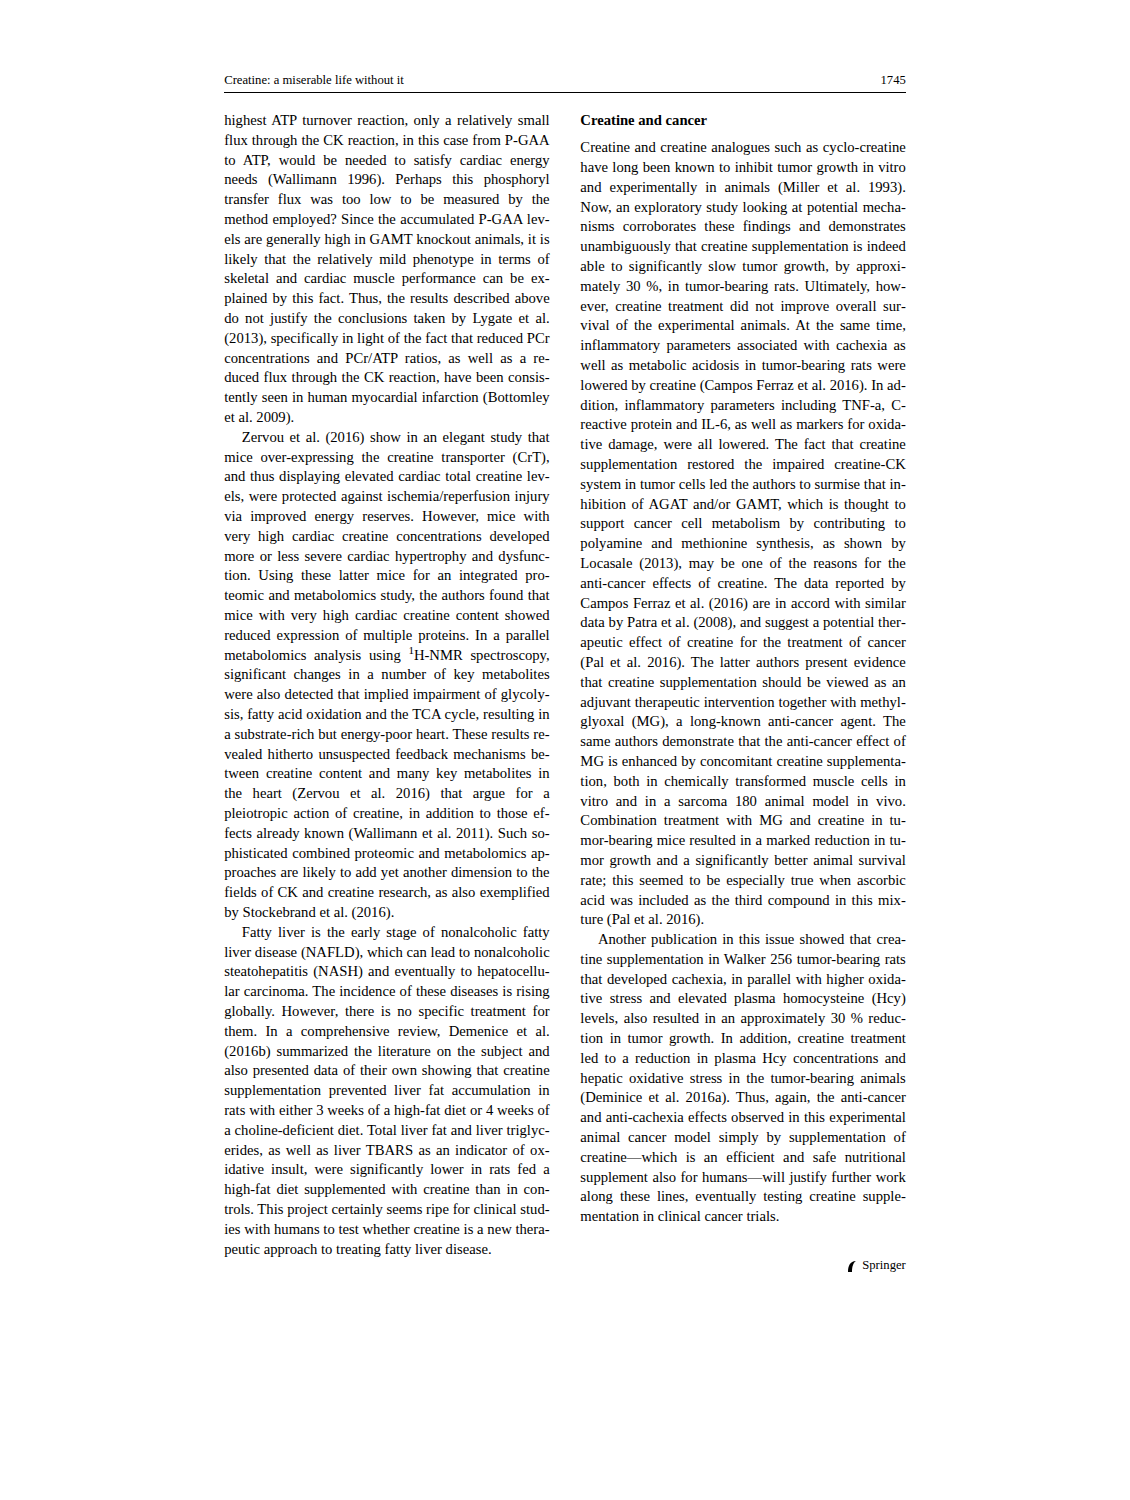Creatine: a miserable life without it 1745
highest ATP turnover reaction, only a relatively small flux through the CK reaction, in this case from P-GAA to ATP, would be needed to satisfy cardiac energy needs (Wallimann 1996). Perhaps this phosphoryl transfer flux was too low to be measured by the method employed? Since the accumulated P-GAA levels are generally high in GAMT knockout animals, it is likely that the relatively mild phenotype in terms of skeletal and cardiac muscle performance can be explained by this fact. Thus, the results described above do not justify the conclusions taken by Lygate et al. (2013), specifically in light of the fact that reduced PCr concentrations and PCr/ATP ratios, as well as a reduced flux through the CK reaction, have been consistently seen in human myocardial infarction (Bottomley et al. 2009).
Zervou et al. (2016) show in an elegant study that mice over-expressing the creatine transporter (CrT), and thus displaying elevated cardiac total creatine levels, were protected against ischemia/reperfusion injury via improved energy reserves. However, mice with very high cardiac creatine concentrations developed more or less severe cardiac hypertrophy and dysfunction. Using these latter mice for an integrated proteomic and metabolomics study, the authors found that mice with very high cardiac creatine content showed reduced expression of multiple proteins. In a parallel metabolomics analysis using 1H-NMR spectroscopy, significant changes in a number of key metabolites were also detected that implied impairment of glycolysis, fatty acid oxidation and the TCA cycle, resulting in a substrate-rich but energy-poor heart. These results revealed hitherto unsuspected feedback mechanisms between creatine content and many key metabolites in the heart (Zervou et al. 2016) that argue for a pleiotropic action of creatine, in addition to those effects already known (Wallimann et al. 2011). Such sophisticated combined proteomic and metabolomics approaches are likely to add yet another dimension to the fields of CK and creatine research, as also exemplified by Stockebrand et al. (2016).
Fatty liver is the early stage of nonalcoholic fatty liver disease (NAFLD), which can lead to nonalcoholic steatohepatitis (NASH) and eventually to hepatocellular carcinoma. The incidence of these diseases is rising globally. However, there is no specific treatment for them. In a comprehensive review, Demenice et al. (2016b) summarized the literature on the subject and also presented data of their own showing that creatine supplementation prevented liver fat accumulation in rats with either 3 weeks of a high-fat diet or 4 weeks of a choline-deficient diet. Total liver fat and liver triglycerides, as well as liver TBARS as an indicator of oxidative insult, were significantly lower in rats fed a high-fat diet supplemented with creatine than in controls. This project certainly seems ripe for clinical studies with humans to test whether creatine is a new therapeutic approach to treating fatty liver disease.
Creatine and cancer
Creatine and creatine analogues such as cyclo-creatine have long been known to inhibit tumor growth in vitro and experimentally in animals (Miller et al. 1993). Now, an exploratory study looking at potential mechanisms corroborates these findings and demonstrates unambiguously that creatine supplementation is indeed able to significantly slow tumor growth, by approximately 30 %, in tumor-bearing rats. Ultimately, however, creatine treatment did not improve overall survival of the experimental animals. At the same time, inflammatory parameters associated with cachexia as well as metabolic acidosis in tumor-bearing rats were lowered by creatine (Campos Ferraz et al. 2016). In addition, inflammatory parameters including TNF-a, C-reactive protein and IL-6, as well as markers for oxidative damage, were all lowered. The fact that creatine supplementation restored the impaired creatine-CK system in tumor cells led the authors to surmise that inhibition of AGAT and/or GAMT, which is thought to support cancer cell metabolism by contributing to polyamine and methionine synthesis, as shown by Locasale (2013), may be one of the reasons for the anti-cancer effects of creatine. The data reported by Campos Ferraz et al. (2016) are in accord with similar data by Patra et al. (2008), and suggest a potential therapeutic effect of creatine for the treatment of cancer (Pal et al. 2016). The latter authors present evidence that creatine supplementation should be viewed as an adjuvant therapeutic intervention together with methylglyoxal (MG), a long-known anti-cancer agent. The same authors demonstrate that the anti-cancer effect of MG is enhanced by concomitant creatine supplementation, both in chemically transformed muscle cells in vitro and in a sarcoma 180 animal model in vivo. Combination treatment with MG and creatine in tumor-bearing mice resulted in a marked reduction in tumor growth and a significantly better animal survival rate; this seemed to be especially true when ascorbic acid was included as the third compound in this mixture (Pal et al. 2016).
Another publication in this issue showed that creatine supplementation in Walker 256 tumor-bearing rats that developed cachexia, in parallel with higher oxidative stress and elevated plasma homocysteine (Hcy) levels, also resulted in an approximately 30 % reduction in tumor growth. In addition, creatine treatment led to a reduction in plasma Hcy concentrations and hepatic oxidative stress in the tumor-bearing animals (Deminice et al. 2016a). Thus, again, the anti-cancer and anti-cachexia effects observed in this experimental animal cancer model simply by supplementation of creatine—which is an efficient and safe nutritional supplement also for humans—will justify further work along these lines, eventually testing creatine supplementation in clinical cancer trials.
Springer